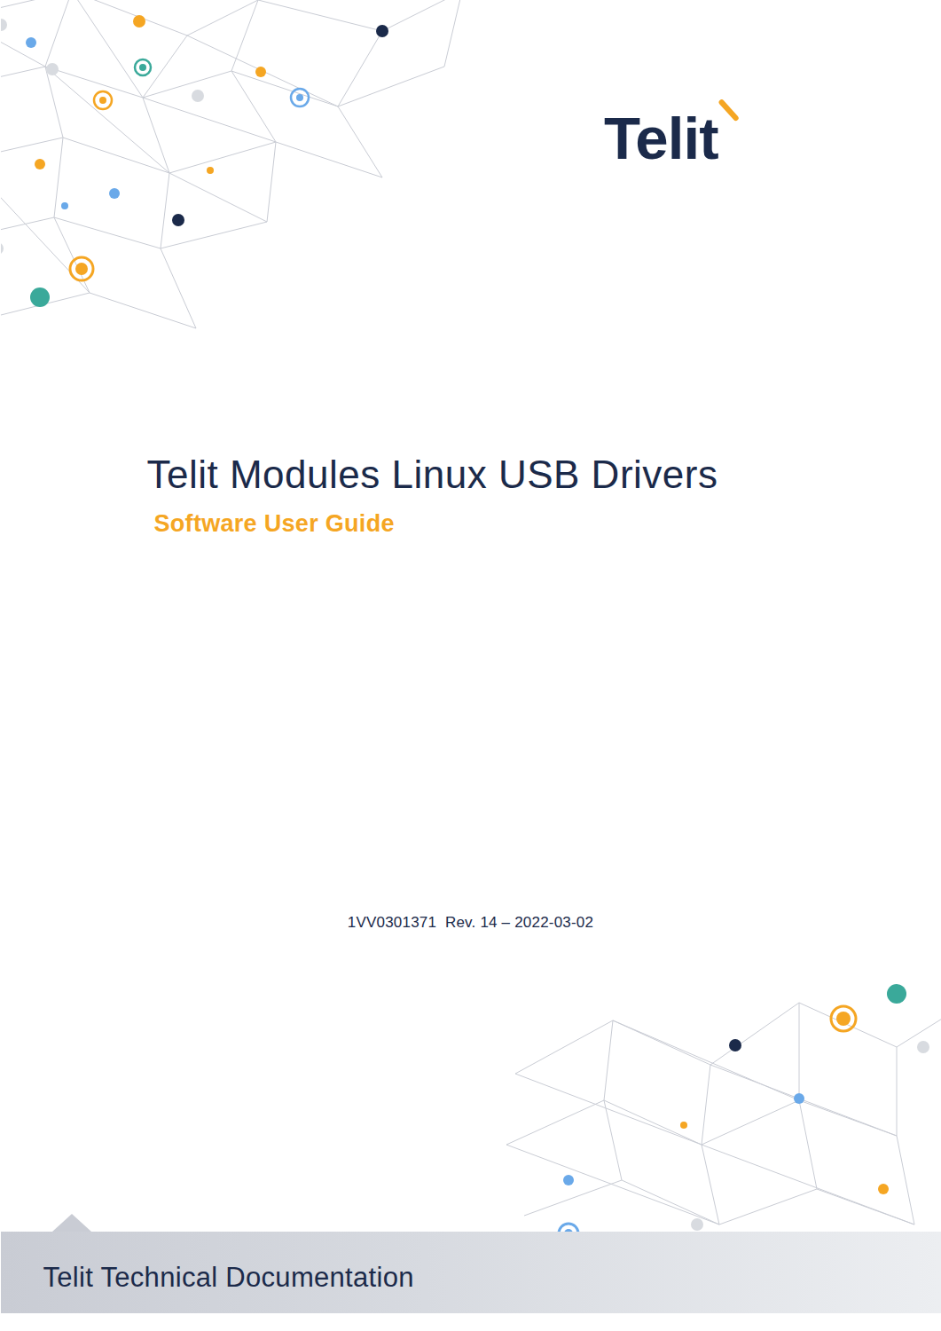Telit
Telit Modules Linux USB Drivers
Software User Guide
1VV0301371 Rev. 14 – 2022-03-02
Telit Technical Documentation